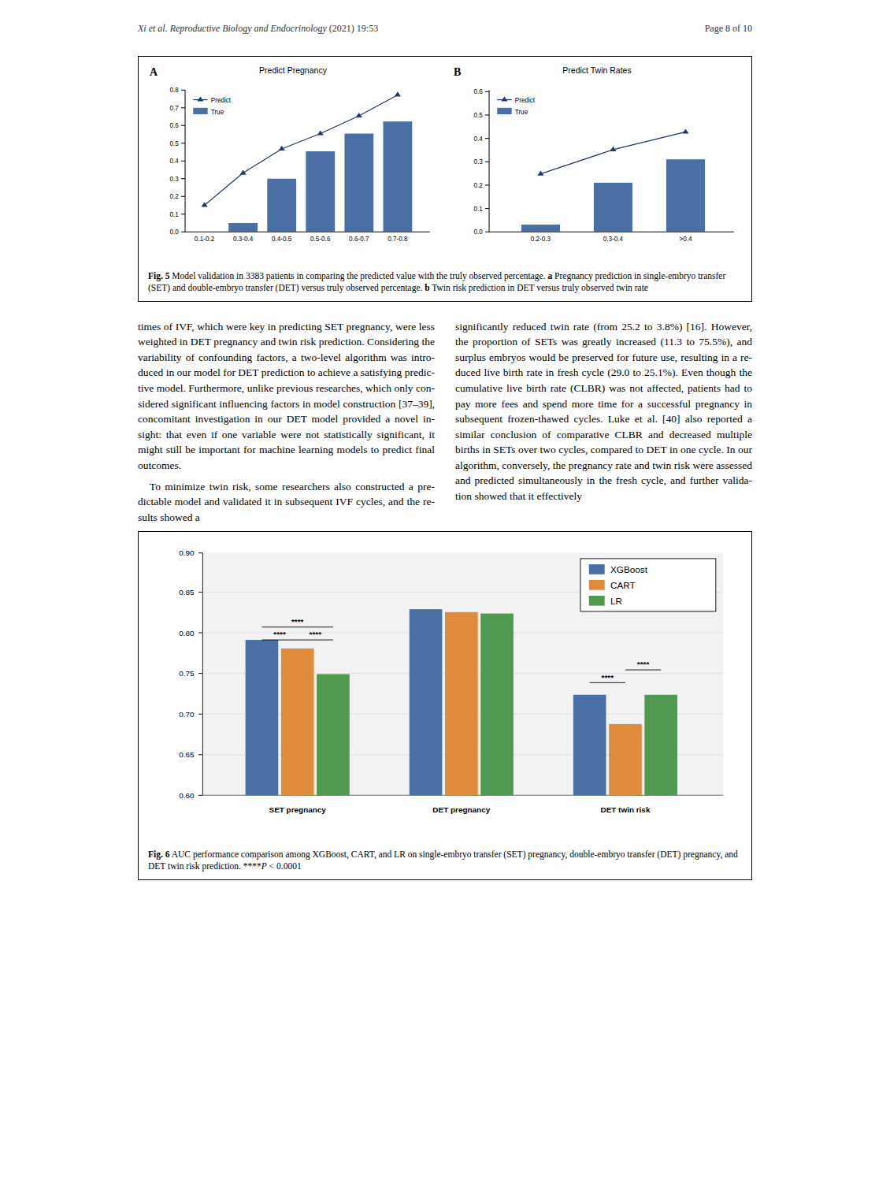Xi et al. Reproductive Biology and Endocrinology (2021) 19:53
Page 8 of 10
A
Predict Pregnancy
0.0 0.1 0.2 0.3 0.4 0.5 0.6 0.7 0.8 Predict True 0.1-0.2 0.3-0.4 0.4-0.5 0.5-0.6 0.6-0.7 0.7-0.8
B
Predict Twin Rates
0.0 0.1 0.2 0.3 0.4 0.5 0.6 Predict True 0.2-0.3 0.3-0.4 >0.4
Fig. 5 Model validation in 3383 patients in comparing the predicted value with the truly observed percentage. a Pregnancy prediction in single-embryo transfer (SET) and double-embryo transfer (DET) versus truly observed percentage. b Twin risk prediction in DET versus truly observed twin rate
times of IVF, which were key in predicting SET pregnancy, were less weighted in DET pregnancy and twin risk prediction. Considering the variability of confounding factors, a two-level algorithm was introduced in our model for DET prediction to achieve a satisfying predictive model. Furthermore, unlike previous researches, which only considered significant influencing factors in model construction [37–39], concomitant investigation in our DET model provided a novel insight: that even if one variable were not statistically significant, it might still be important for machine learning models to predict final outcomes.
To minimize twin risk, some researchers also constructed a predictable model and validated it in subsequent IVF cycles, and the results showed a
significantly reduced twin rate (from 25.2 to 3.8%) [16]. However, the proportion of SETs was greatly increased (11.3 to 75.5%), and surplus embryos would be preserved for future use, resulting in a reduced live birth rate in fresh cycle (29.0 to 25.1%). Even though the cumulative live birth rate (CLBR) was not affected, patients had to pay more fees and spend more time for a successful pregnancy in subsequent frozen-thawed cycles. Luke et al. [40] also reported a similar conclusion of comparative CLBR and decreased multiple births in SETs over two cycles, compared to DET in one cycle. In our algorithm, conversely, the pregnancy rate and twin risk were assessed and predicted simultaneously in the fresh cycle, and further validation showed that it effectively
0.60 0.65 0.70 0.75 0.80 0.85 0.90 **** **** **** **** **** XGBoost CART LR SET pregnancy DET pregnancy DET twin risk
Fig. 6 AUC performance comparison among XGBoost, CART, and LR on single-embryo transfer (SET) pregnancy, double-embryo transfer (DET) pregnancy, and DET twin risk prediction. ****P < 0.0001